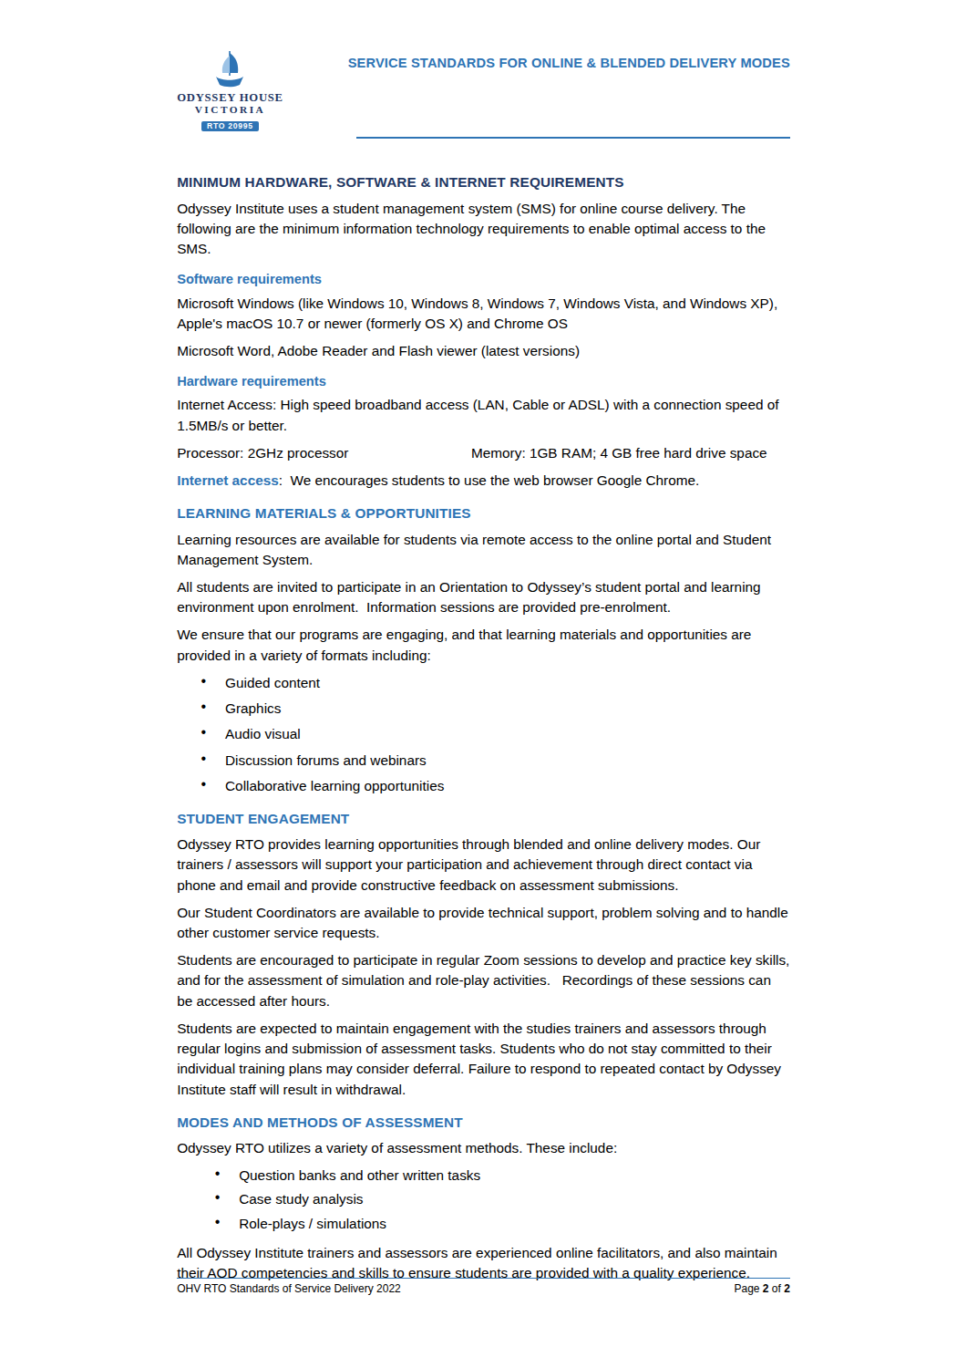ODYSSEY HOUSE
VICTORIA
RTO 20995
SERVICE STANDARDS FOR ONLINE & BLENDED DELIVERY MODES
MINIMUM HARDWARE, SOFTWARE & INTERNET REQUIREMENTS
Odyssey Institute uses a student management system (SMS) for online course delivery. The following are the minimum information technology requirements to enable optimal access to the SMS.
Software requirements
Microsoft Windows (like Windows 10, Windows 8, Windows 7, Windows Vista, and Windows XP), Apple's macOS 10.7 or newer (formerly OS X) and Chrome OS
Microsoft Word, Adobe Reader and Flash viewer (latest versions)
Hardware requirements
Internet Access: High speed broadband access (LAN, Cable or ADSL) with a connection speed of 1.5MB/s or better.
Processor: 2GHz processor
Memory: 1GB RAM; 4 GB free hard drive space
Internet access: We encourages students to use the web browser Google Chrome.
LEARNING MATERIALS & OPPORTUNITIES
Learning resources are available for students via remote access to the online portal and Student Management System.
All students are invited to participate in an Orientation to Odyssey’s student portal and learning environment upon enrolment. Information sessions are provided pre-enrolment.
We ensure that our programs are engaging, and that learning materials and opportunities are provided in a variety of formats including:
Guided content
Graphics
Audio visual
Discussion forums and webinars
Collaborative learning opportunities
STUDENT ENGAGEMENT
Odyssey RTO provides learning opportunities through blended and online delivery modes. Our trainers / assessors will support your participation and achievement through direct contact via phone and email and provide constructive feedback on assessment submissions.
Our Student Coordinators are available to provide technical support, problem solving and to handle other customer service requests.
Students are encouraged to participate in regular Zoom sessions to develop and practice key skills, and for the assessment of simulation and role-play activities. Recordings of these sessions can be accessed after hours.
Students are expected to maintain engagement with the studies trainers and assessors through regular logins and submission of assessment tasks. Students who do not stay committed to their individual training plans may consider deferral. Failure to respond to repeated contact by Odyssey Institute staff will result in withdrawal.
MODES AND METHODS OF ASSESSMENT
Odyssey RTO utilizes a variety of assessment methods. These include:
Question banks and other written tasks
Case study analysis
Role-plays / simulations
All Odyssey Institute trainers and assessors are experienced online facilitators, and also maintain their AOD competencies and skills to ensure students are provided with a quality experience.
OHV RTO Standards of Service Delivery 2022
Page 2 of 2